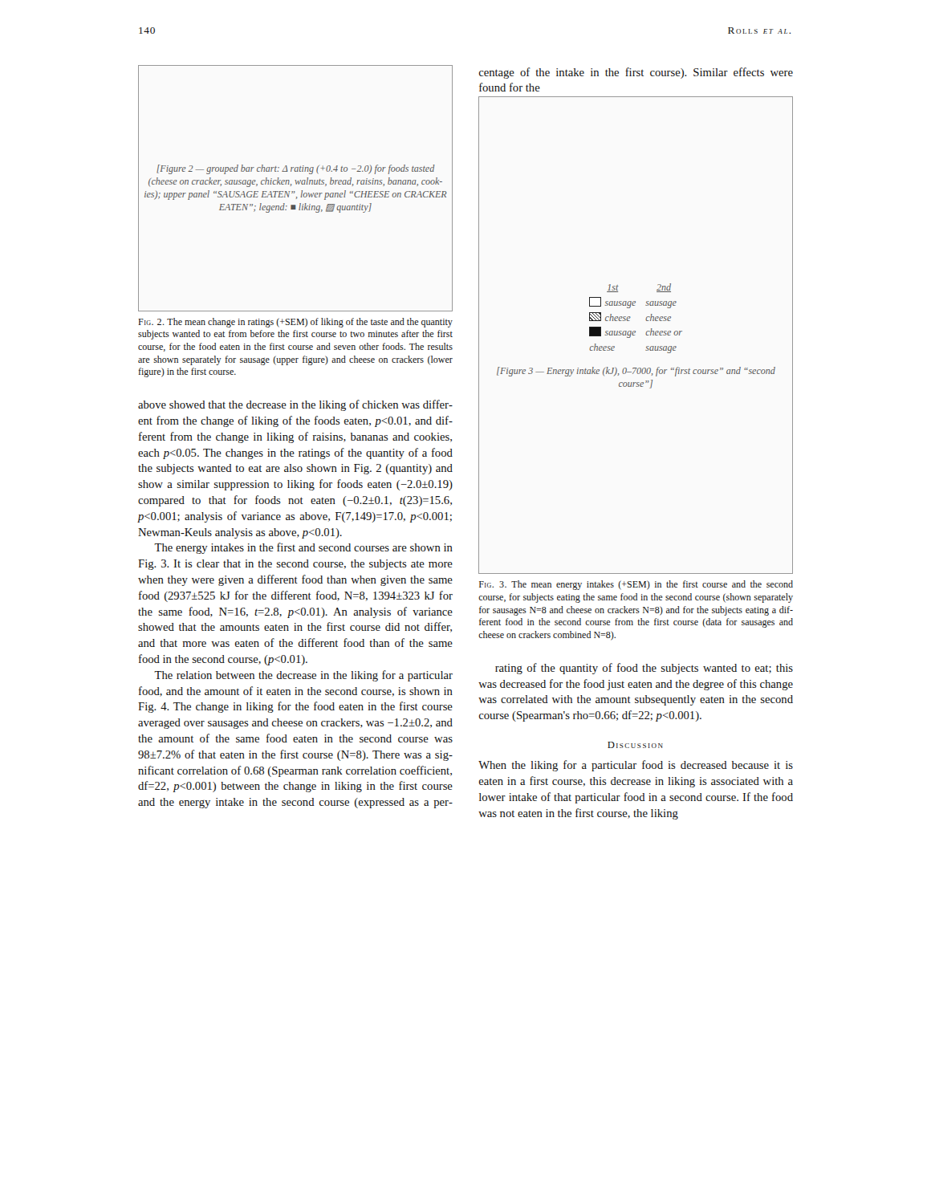140 Rolls et al.
[Figure 2 — grouped bar chart: Δ rating (+0.4 to −2.0) for foods tasted (cheese on cracker, sausage, chicken, walnuts, bread, raisins, banana, cookies); upper panel “SAUSAGE EATEN”, lower panel “CHEESE on CRACKER EATEN”; legend: ■ liking, ▨ quantity]
Fig. 2. The mean change in ratings (+SEM) of liking of the taste and the quantity subjects wanted to eat from before the first course to two minutes after the first course, for the food eaten in the first course and seven other foods. The results are shown separately for sausage (upper figure) and cheese on crackers (lower figure) in the first course.
above showed that the decrease in the liking of chicken was different from the change of liking of the foods eaten, p<0.01, and different from the change in liking of raisins, bananas and cookies, each p<0.05. The changes in the ratings of the quantity of a food the subjects wanted to eat are also shown in Fig. 2 (quantity) and show a similar suppression to liking for foods eaten (−2.0±0.19) compared to that for foods not eaten (−0.2±0.1, t(23)=15.6, p<0.001; analysis of variance as above, F(7,149)=17.0, p<0.001; Newman-Keuls analysis as above, p<0.01).
The energy intakes in the first and second courses are shown in Fig. 3. It is clear that in the second course, the subjects ate more when they were given a different food than when given the same food (2937±525 kJ for the different food, N=8, 1394±323 kJ for the same food, N=16, t=2.8, p<0.01). An analysis of variance showed that the amounts eaten in the first course did not differ, and that more was eaten of the different food than of the same food in the second course, (p<0.01).
The relation between the decrease in the liking for a particular food, and the amount of it eaten in the second course, is shown in Fig. 4. The change in liking for the food eaten in the first course averaged over sausages and cheese on crackers, was −1.2±0.2, and the amount of the same food eaten in the second course was 98±7.2% of that eaten in the first course (N=8). There was a significant correlation of 0.68 (Spearman rank correlation coefficient, df=22, p<0.001) between the change in liking in the first course and the energy intake in the second course (expressed as a percentage of the intake in the first course). Similar effects were found for the
| 1st | 2nd |
| --- | --- |
| sausage | sausage |
| cheese | cheese |
| sausage | cheese or |
| cheese | sausage |
[Figure 3 — Energy intake (kJ), 0–7000, for “first course” and “second course”]
Fig. 3. The mean energy intakes (+SEM) in the first course and the second course, for subjects eating the same food in the second course (shown separately for sausages N=8 and cheese on crackers N=8) and for the subjects eating a different food in the second course from the first course (data for sausages and cheese on crackers combined N=8).
rating of the quantity of food the subjects wanted to eat; this was decreased for the food just eaten and the degree of this change was correlated with the amount subsequently eaten in the second course (Spearman's rho=0.66; df=22; p<0.001).
Discussion
When the liking for a particular food is decreased because it is eaten in a first course, this decrease in liking is associated with a lower intake of that particular food in a second course. If the food was not eaten in the first course, the liking